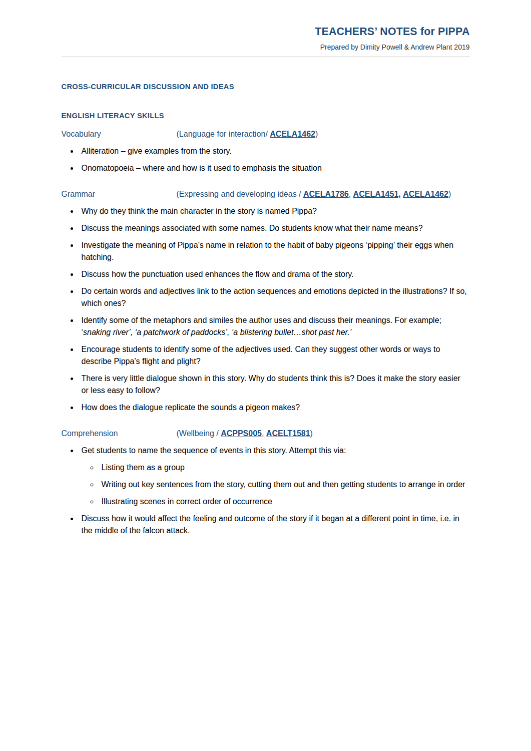TEACHERS’ NOTES for PIPPA
Prepared by Dimity Powell & Andrew Plant 2019
CROSS-CURRICULAR DISCUSSION AND IDEAS
ENGLISH LITERACY SKILLS
Vocabulary(Language for interaction/ ACELA1462)
Alliteration – give examples from the story.
Onomatopoeia – where and how is it used to emphasis the situation
Grammar(Expressing and developing ideas / ACELA1786, ACELA1451, ACELA1462)
Why do they think the main character in the story is named Pippa?
Discuss the meanings associated with some names. Do students know what their name means?
Investigate the meaning of Pippa’s name in relation to the habit of baby pigeons ‘pipping’ their eggs when hatching.
Discuss how the punctuation used enhances the flow and drama of the story.
Do certain words and adjectives link to the action sequences and emotions depicted in the illustrations? If so, which ones?
Identify some of the metaphors and similes the author uses and discuss their meanings. For example; ‘snaking river’, ‘a patchwork of paddocks’, ‘a blistering bullet…shot past her.’
Encourage students to identify some of the adjectives used. Can they suggest other words or ways to describe Pippa’s flight and plight?
There is very little dialogue shown in this story. Why do students think this is? Does it make the story easier or less easy to follow?
How does the dialogue replicate the sounds a pigeon makes?
Comprehension(Wellbeing / ACPPS005, ACELT1581)
Get students to name the sequence of events in this story. Attempt this via:
Listing them as a group
Writing out key sentences from the story, cutting them out and then getting students to arrange in order
Illustrating scenes in correct order of occurrence
Discuss how it would affect the feeling and outcome of the story if it began at a different point in time, i.e. in the middle of the falcon attack.